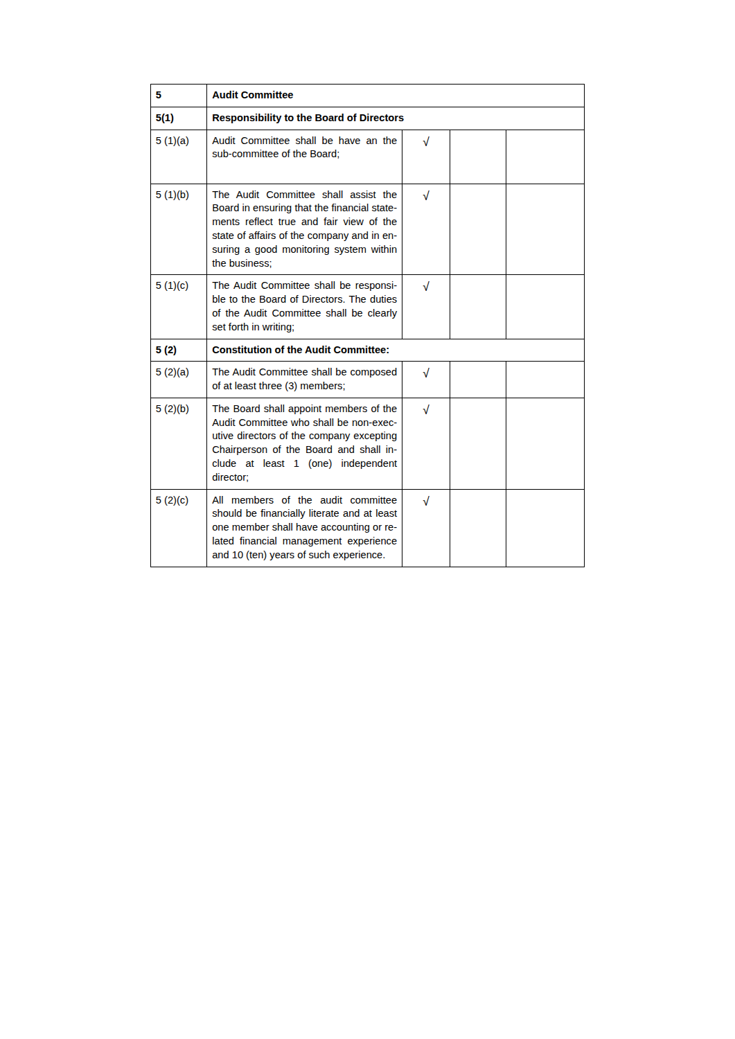| 5 | Audit Committee |
| 5(1) | Responsibility to the Board of Directors |
| 5 (1)(a) | Audit Committee shall be have an the sub-committee of the Board; | √ | | |
| 5 (1)(b) | The Audit Committee shall assist the Board in ensuring that the financial statements reflect true and fair view of the state of affairs of the company and in ensuring a good monitoring system within the business; | √ | | |
| 5 (1)(c) | The Audit Committee shall be responsible to the Board of Directors. The duties of the Audit Committee shall be clearly set forth in writing; | √ | | |
| 5 (2) | Constitution of the Audit Committee: |
| 5 (2)(a) | The Audit Committee shall be composed of at least three (3) members; | √ | | |
| 5 (2)(b) | The Board shall appoint members of the Audit Committee who shall be non-executive directors of the company excepting Chairperson of the Board and shall include at least 1 (one) independent director; | √ | | |
| 5 (2)(c) | All members of the audit committee should be financially literate and at least one member shall have accounting or related financial management experience and 10 (ten) years of such experience. | √ | | |